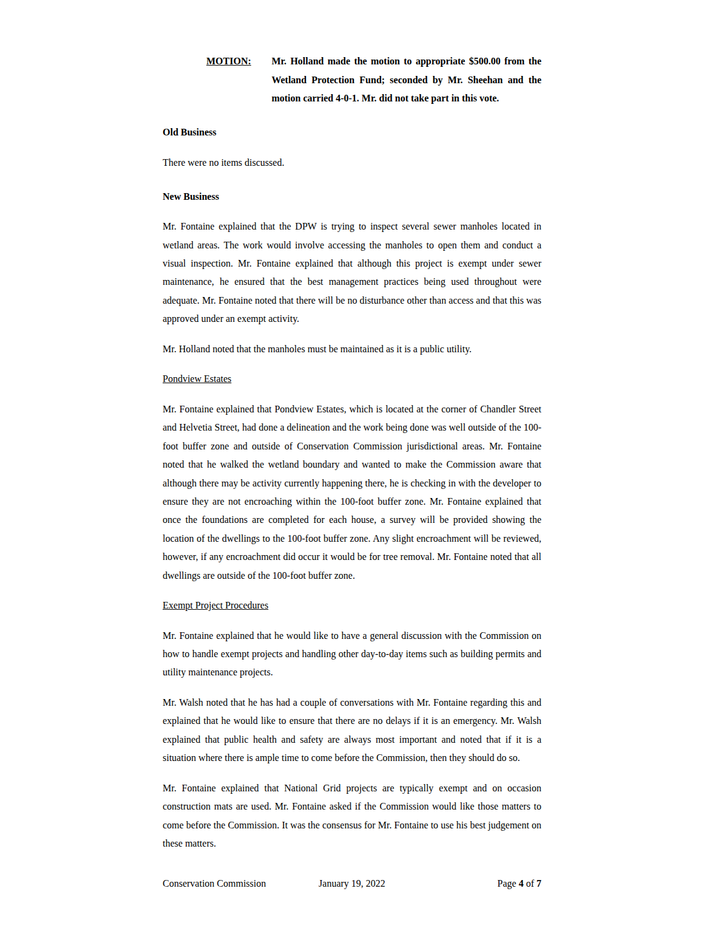MOTION: Mr. Holland made the motion to appropriate $500.00 from the Wetland Protection Fund; seconded by Mr. Sheehan and the motion carried 4-0-1. Mr. did not take part in this vote.
Old Business
There were no items discussed.
New Business
Mr. Fontaine explained that the DPW is trying to inspect several sewer manholes located in wetland areas. The work would involve accessing the manholes to open them and conduct a visual inspection. Mr. Fontaine explained that although this project is exempt under sewer maintenance, he ensured that the best management practices being used throughout were adequate. Mr. Fontaine noted that there will be no disturbance other than access and that this was approved under an exempt activity.
Mr. Holland noted that the manholes must be maintained as it is a public utility.
Pondview Estates
Mr. Fontaine explained that Pondview Estates, which is located at the corner of Chandler Street and Helvetia Street, had done a delineation and the work being done was well outside of the 100-foot buffer zone and outside of Conservation Commission jurisdictional areas. Mr. Fontaine noted that he walked the wetland boundary and wanted to make the Commission aware that although there may be activity currently happening there, he is checking in with the developer to ensure they are not encroaching within the 100-foot buffer zone. Mr. Fontaine explained that once the foundations are completed for each house, a survey will be provided showing the location of the dwellings to the 100-foot buffer zone. Any slight encroachment will be reviewed, however, if any encroachment did occur it would be for tree removal. Mr. Fontaine noted that all dwellings are outside of the 100-foot buffer zone.
Exempt Project Procedures
Mr. Fontaine explained that he would like to have a general discussion with the Commission on how to handle exempt projects and handling other day-to-day items such as building permits and utility maintenance projects.
Mr. Walsh noted that he has had a couple of conversations with Mr. Fontaine regarding this and explained that he would like to ensure that there are no delays if it is an emergency. Mr. Walsh explained that public health and safety are always most important and noted that if it is a situation where there is ample time to come before the Commission, then they should do so.
Mr. Fontaine explained that National Grid projects are typically exempt and on occasion construction mats are used. Mr. Fontaine asked if the Commission would like those matters to come before the Commission. It was the consensus for Mr. Fontaine to use his best judgement on these matters.
Conservation Commission
January 19, 2022
Page 4 of 7